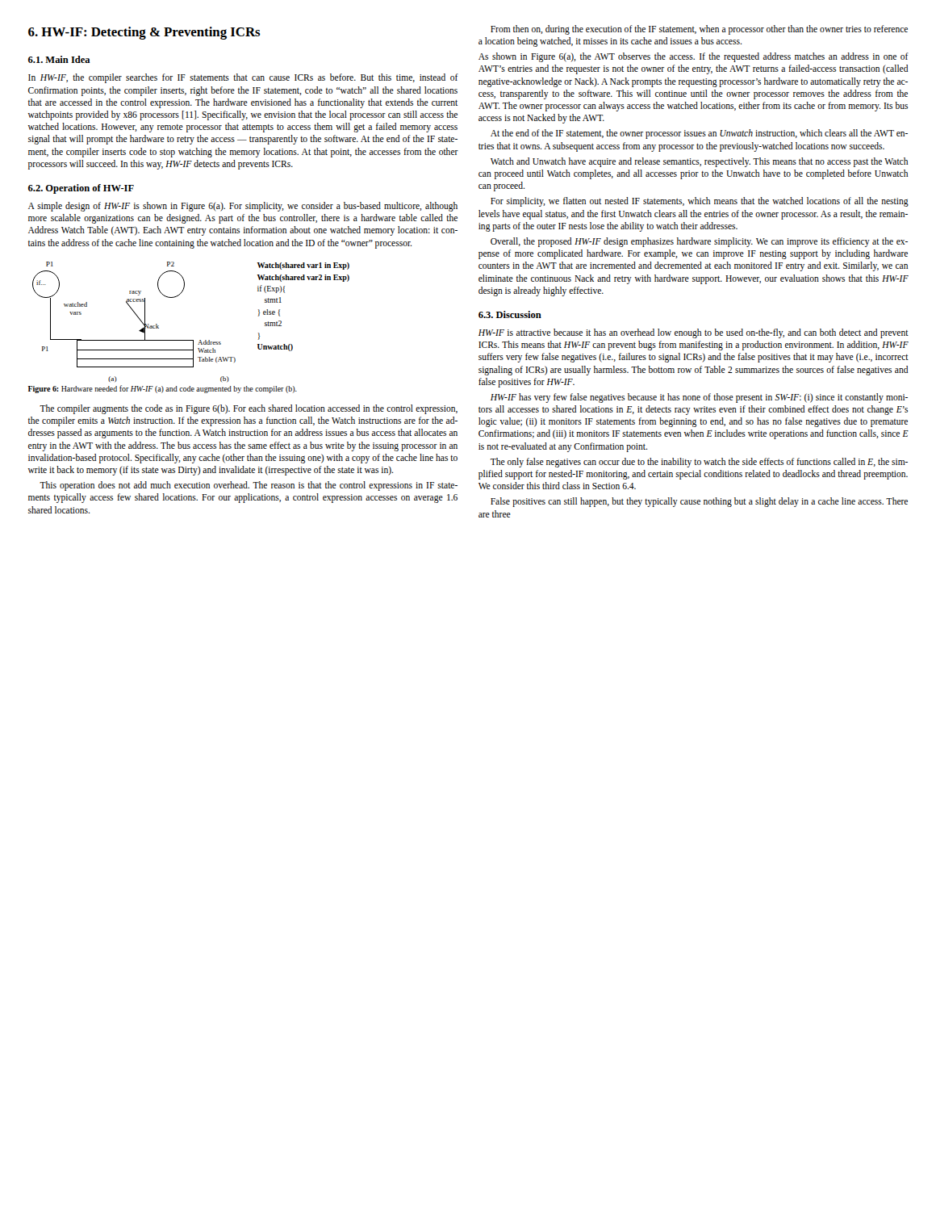6. HW-IF: Detecting & Preventing ICRs
6.1. Main Idea
In HW-IF, the compiler searches for IF statements that can cause ICRs as before. But this time, instead of Confirmation points, the compiler inserts, right before the IF statement, code to “watch” all the shared locations that are accessed in the control expression. The hardware envisioned has a functionality that extends the current watchpoints provided by x86 processors [11]. Specifically, we envision that the local processor can still access the watched locations. However, any remote processor that attempts to access them will get a failed memory access signal that will prompt the hardware to retry the access — transparently to the software. At the end of the IF statement, the compiler inserts code to stop watching the memory locations. At that point, the accesses from the other processors will succeed. In this way, HW-IF detects and prevents ICRs.
6.2. Operation of HW-IF
A simple design of HW-IF is shown in Figure 6(a). For simplicity, we consider a bus-based multicore, although more scalable organizations can be designed. As part of the bus controller, there is a hardware table called the Address Watch Table (AWT). Each AWT entry contains information about one watched memory location: it contains the address of the cache line containing the watched location and the ID of the “owner” processor.
P1 P2
if...
watched
vars racy
access Nack
P1 Address
Watch
Table (AWT) (a) (b)
Watch(shared var1 in Exp)
Watch(shared var2 in Exp)
if (Exp){ stmt1 } else { stmt2 }
Unwatch()
Figure 6: Hardware needed for HW-IF (a) and code augmented by the compiler (b).
The compiler augments the code as in Figure 6(b). For each shared location accessed in the control expression, the compiler emits a Watch instruction. If the expression has a function call, the Watch instructions are for the addresses passed as arguments to the function. A Watch instruction for an address issues a bus access that allocates an entry in the AWT with the address. The bus access has the same effect as a bus write by the issuing processor in an invalidation-based protocol. Specifically, any cache (other than the issuing one) with a copy of the cache line has to write it back to memory (if its state was Dirty) and invalidate it (irrespective of the state it was in).
This operation does not add much execution overhead. The reason is that the control expressions in IF statements typically access few shared locations. For our applications, a control expression accesses on average 1.6 shared locations.
From then on, during the execution of the IF statement, when a processor other than the owner tries to reference a location being watched, it misses in its cache and issues a bus access.
As shown in Figure 6(a), the AWT observes the access. If the requested address matches an address in one of AWT’s entries and the requester is not the owner of the entry, the AWT returns a failed-access transaction (called negative-acknowledge or Nack). A Nack prompts the requesting processor’s hardware to automatically retry the access, transparently to the software. This will continue until the owner processor removes the address from the AWT. The owner processor can always access the watched locations, either from its cache or from memory. Its bus access is not Nacked by the AWT.
At the end of the IF statement, the owner processor issues an Unwatch instruction, which clears all the AWT entries that it owns. A subsequent access from any processor to the previously-watched locations now succeeds.
Watch and Unwatch have acquire and release semantics, respectively. This means that no access past the Watch can proceed until Watch completes, and all accesses prior to the Unwatch have to be completed before Unwatch can proceed.
For simplicity, we flatten out nested IF statements, which means that the watched locations of all the nesting levels have equal status, and the first Unwatch clears all the entries of the owner processor. As a result, the remaining parts of the outer IF nests lose the ability to watch their addresses.
Overall, the proposed HW-IF design emphasizes hardware simplicity. We can improve its efficiency at the expense of more complicated hardware. For example, we can improve IF nesting support by including hardware counters in the AWT that are incremented and decremented at each monitored IF entry and exit. Similarly, we can eliminate the continuous Nack and retry with hardware support. However, our evaluation shows that this HW-IF design is already highly effective.
6.3. Discussion
HW-IF is attractive because it has an overhead low enough to be used on-the-fly, and can both detect and prevent ICRs. This means that HW-IF can prevent bugs from manifesting in a production environment. In addition, HW-IF suffers very few false negatives (i.e., failures to signal ICRs) and the false positives that it may have (i.e., incorrect signaling of ICRs) are usually harmless. The bottom row of Table 2 summarizes the sources of false negatives and false positives for HW-IF.
HW-IF has very few false negatives because it has none of those present in SW-IF: (i) since it constantly monitors all accesses to shared locations in E, it detects racy writes even if their combined effect does not change E’s logic value; (ii) it monitors IF statements from beginning to end, and so has no false negatives due to premature Confirmations; and (iii) it monitors IF statements even when E includes write operations and function calls, since E is not re-evaluated at any Confirmation point.
The only false negatives can occur due to the inability to watch the side effects of functions called in E, the simplified support for nested-IF monitoring, and certain special conditions related to deadlocks and thread preemption. We consider this third class in Section 6.4.
False positives can still happen, but they typically cause nothing but a slight delay in a cache line access. There are three